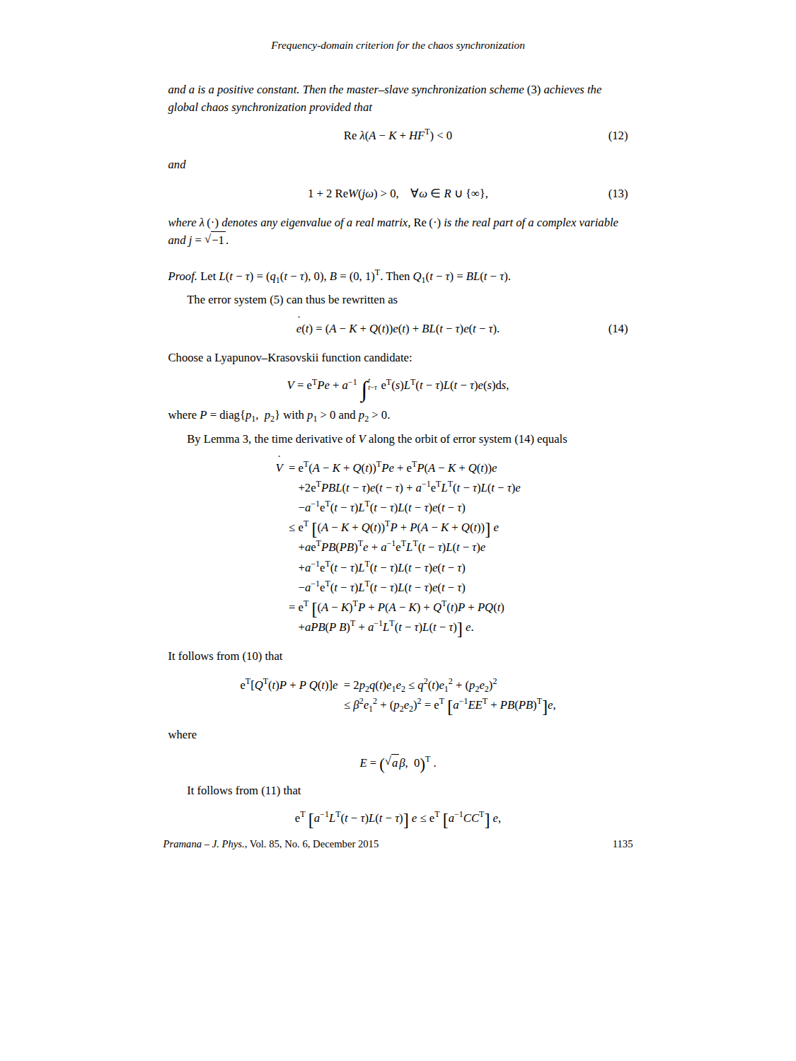Frequency-domain criterion for the chaos synchronization
and a is a positive constant. Then the master–slave synchronization scheme (3) achieves the global chaos synchronization provided that
Re λ(A − K + HFT) < 0 (12)
and
1 + 2 ReW(jω) > 0, ∀ω ∈ R ∪ {∞}, (13)
where λ (·) denotes any eigenvalue of a real matrix, Re (·) is the real part of a complex variable and j = −1.
Proof. Let L(t − τ) = (q1(t − τ), 0), B = (0, 1)T. Then Q1(t − τ) = BL(t − τ).
The error system (5) can thus be rewritten as
e(t) = (A − K + Q(t))e(t) + BL(t − τ)e(t − τ). (14)
Choose a Lyapunov–Krasovskii function candidate:
V = eTPe + a−1 ∫tt−τ eT(s)LT(t − τ)L(t − τ)e(s)ds,
where P = diag{p1, p2} with p1 > 0 and p2 > 0.
By Lemma 3, the time derivative of V along the orbit of error system (14) equals
V
=
eT(A − K + Q(t))TPe + eTP(A − K + Q(t))e
+2eTPBL(t − τ)e(t − τ) + a−1eTLT(t − τ)L(t − τ)e
−a−1eT(t − τ)LT(t − τ)L(t − τ)e(t − τ)
≤
eT [(A − K + Q(t))TP + P(A − K + Q(t))] e
+aeTPB(PB)Te + a−1eTLT(t − τ)L(t − τ)e
+a−1eT(t − τ)LT(t − τ)L(t − τ)e(t − τ)
−a−1eT(t − τ)LT(t − τ)L(t − τ)e(t − τ)
=
eT [(A − K)TP + P(A − K) + QT(t)P + PQ(t)
+aPB(P B)T + a−1LT(t − τ)L(t − τ)] e.
It follows from (10) that
eT[QT(t)P + P Q(t)]e
=
2p2q(t)e1e2 ≤ q2(t)e12 + (p2e2)2
≤
β2e12 + (p2e2)2 = eT [a−1EET + PB(PB)T] e,
where
E = (aβ, 0)T .
It follows from (11) that
eT [a−1LT(t − τ)L(t − τ)] e ≤ eT [a−1CCT] e,
Pramana – J. Phys., Vol. 85, No. 6, December 2015 1135